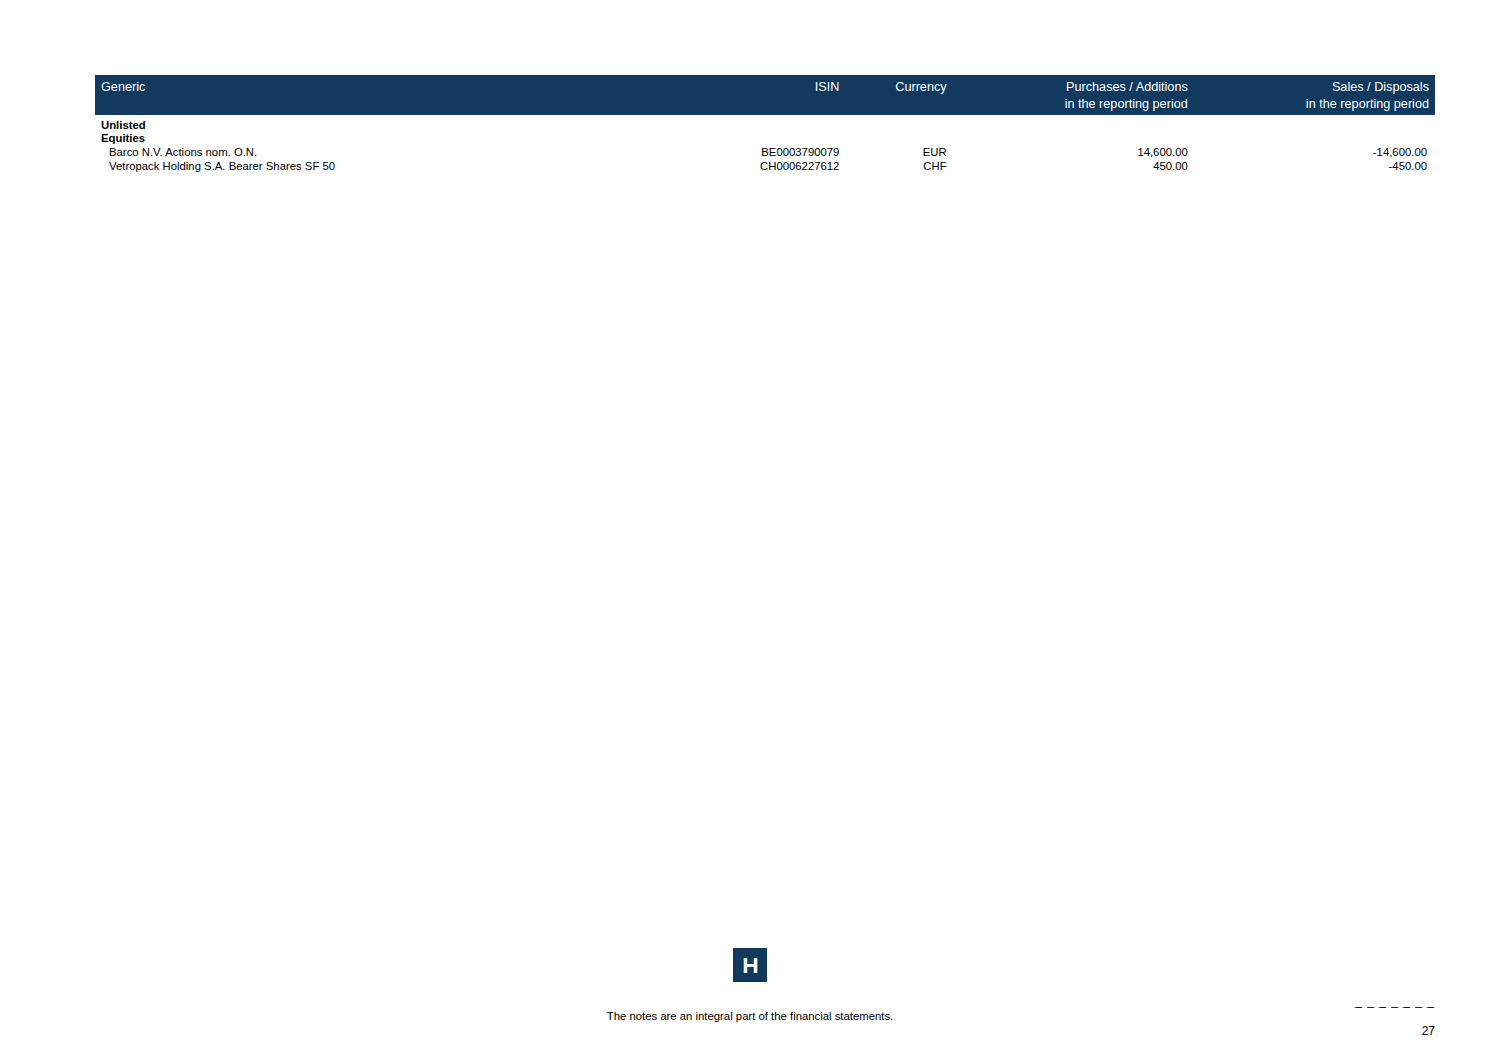| Generic | ISIN | Currency | Purchases / Additions in the reporting period | Sales / Disposals in the reporting period |
| --- | --- | --- | --- | --- |
| Unlisted |
| Equities |
| Barco N.V. Actions nom. O.N. | BE0003790079 | EUR | 14,600.00 | -14,600.00 |
| Vetropack Holding S.A. Bearer Shares SF 50 | CH0006227612 | CHF | 450.00 | -450.00 |
H
The notes are an integral part of the financial statements.
_ _ _ _ _ _ _
27